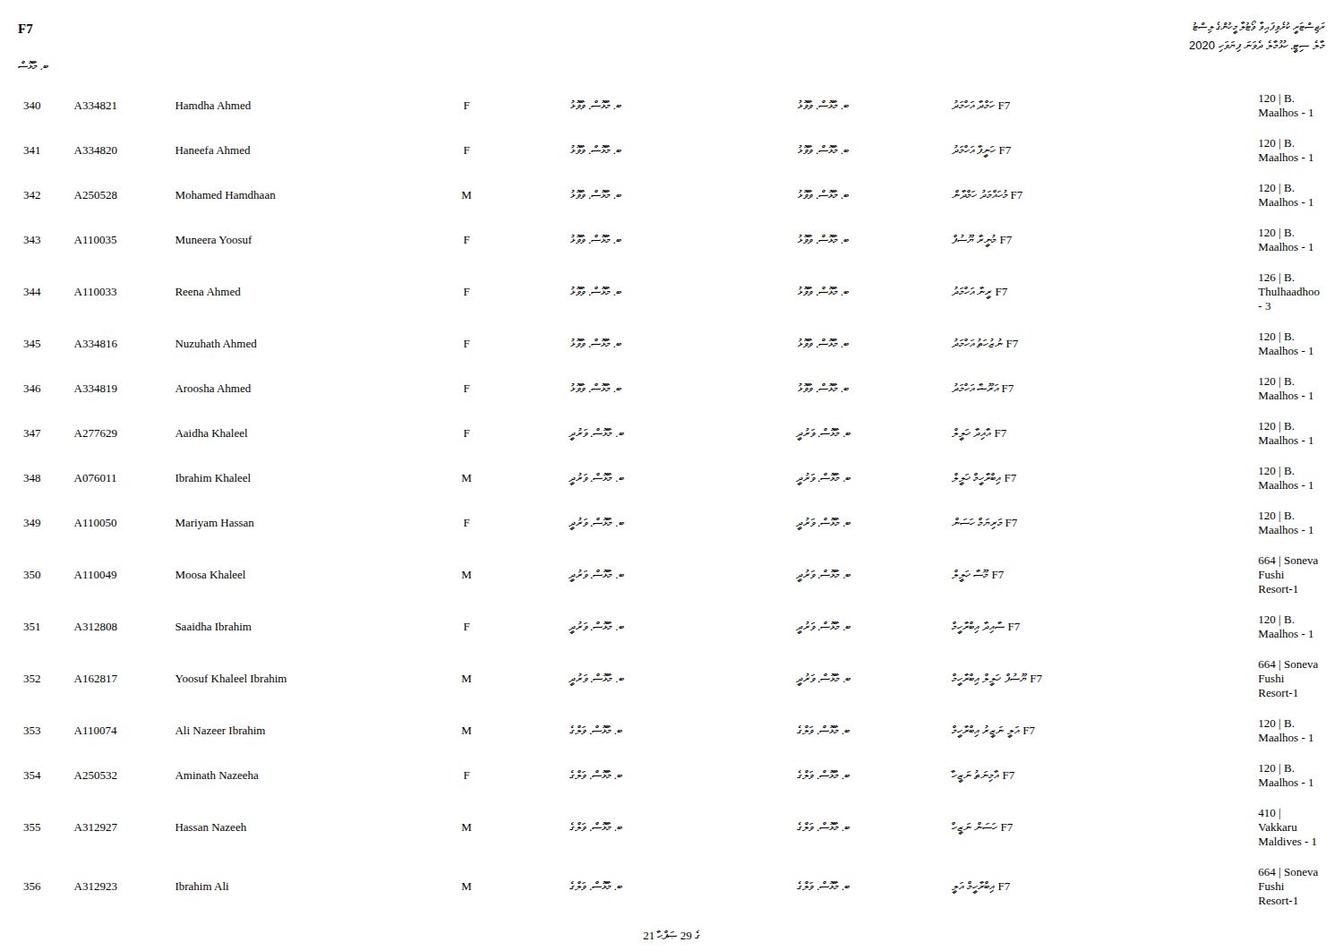F7
ރަޖިސްޓަރީ ކުރެވިފައިވާ ވޯޓުލާ މީހުންގެ ލިސްޓު
މާލެ ސިޓީ، ހުޅުމާލެ ދެވަނަ ފިޔަވަހި 2020
ބ. މާޅޮސް
| 340 | A334821 | Hamdha Ahmed | F | ބ. މާޅޮސް، ވާވޮޅު | ބ. މާޅޮސް، ވާވޮޅު | ހަމްދާ އަހްމަދު F7 | 120 / B. Maalhos - 1 |
| 341 | A334820 | Haneefa Ahmed | F | ބ. މާޅޮސް، ވާވޮޅު | ބ. މާޅޮސް، ވާވޮޅު | ހަނީފާ އަހްމަދު F7 | 120 / B. Maalhos - 1 |
| 342 | A250528 | Mohamed Hamdhaan | M | ބ. މާޅޮސް، ވާވޮޅު | ބ. މާޅޮސް، ވާވޮޅު | މުހައްމަދު ހަމްދާން F7 | 120 / B. Maalhos - 1 |
| 343 | A110035 | Muneera Yoosuf | F | ބ. މާޅޮސް، ވާވޮޅު | ބ. މާޅޮސް، ވާވޮޅު | މުނީރާ ޔޫސުފް F7 | 120 / B. Maalhos - 1 |
| 344 | A110033 | Reena Ahmed | F | ބ. މާޅޮސް، ވާވޮޅު | ބ. މާޅޮސް، ވާވޮޅު | ރީނާ އަހްމަދު F7 | 126 / B. Thulhaadhoo - 3 |
| 345 | A334816 | Nuzuhath Ahmed | F | ބ. މާޅޮސް، ވާވޮޅު | ބ. މާޅޮސް، ވާވޮޅު | ނުޒުހަތު އަހްމަދު F7 | 120 / B. Maalhos - 1 |
| 346 | A334819 | Aroosha Ahmed | F | ބ. މާޅޮސް، ވާވޮޅު | ބ. މާޅޮސް، ވާވޮޅު | އަރޫޝާ އަހްމަދު F7 | 120 / B. Maalhos - 1 |
| 347 | A277629 | Aaidha Khaleel | F | ބ. މާޅޮސް، ވަރުދީ | ބ. މާޅޮސް، ވަރުދީ | އާއިދާ ޚަލީލް F7 | 120 / B. Maalhos - 1 |
| 348 | A076011 | Ibrahim Khaleel | M | ބ. މާޅޮސް، ވަރުދީ | ބ. މާޅޮސް، ވަރުދީ | އިބްރާހީމް ޚަލީލް F7 | 120 / B. Maalhos - 1 |
| 349 | A110050 | Mariyam Hassan | F | ބ. މާޅޮސް، ވަރުދީ | ބ. މާޅޮސް، ވަރުދީ | މަރިޔަމް ހަސަން F7 | 120 / B. Maalhos - 1 |
| 350 | A110049 | Moosa Khaleel | M | ބ. މާޅޮސް، ވަރުދީ | ބ. މާޅޮސް، ވަރުދީ | މޫސާ ޚަލީލް F7 | 664 / Soneva Fushi Resort-1 |
| 351 | A312808 | Saaidha Ibrahim | F | ބ. މާޅޮސް، ވަރުދީ | ބ. މާޅޮސް، ވަރުދީ | ސާއިދާ އިބްރާހީމް F7 | 120 / B. Maalhos - 1 |
| 352 | A162817 | Yoosuf Khaleel Ibrahim | M | ބ. މާޅޮސް، ވަރުދީ | ބ. މާޅޮސް، ވަރުދީ | ޔޫސުފް ޚަލީލް އިބްރާހީމް F7 | 664 / Soneva Fushi Resort-1 |
| 353 | A110074 | Ali Nazeer Ibrahim | M | ބ. މާޅޮސް، ވަލްގެ | ބ. މާޅޮސް، ވަލްގެ | އަލީ ނަޒީރު އިބްރާހީމް F7 | 120 / B. Maalhos - 1 |
| 354 | A250532 | Aminath Nazeeha | F | ބ. މާޅޮސް، ވަލްގެ | ބ. މާޅޮސް، ވަލްގެ | އާމިނަތު ނަޒީހާ F7 | 120 / B. Maalhos - 1 |
| 355 | A312927 | Hassan Nazeeh | M | ބ. މާޅޮސް، ވަލްގެ | ބ. މާޅޮސް، ވަލްގެ | ހަސަން ނަޒީހް F7 | 410 / Vakkaru Maldives - 1 |
| 356 | A312923 | Ibrahim Ali | M | ބ. މާޅޮސް، ވަލްގެ | ބ. މާޅޮސް، ވަލްގެ | އިބްރާހީމް އަލީ F7 | 664 / Soneva Fushi Resort-1 |
21 ގެ 29 ޞަފްޙާ